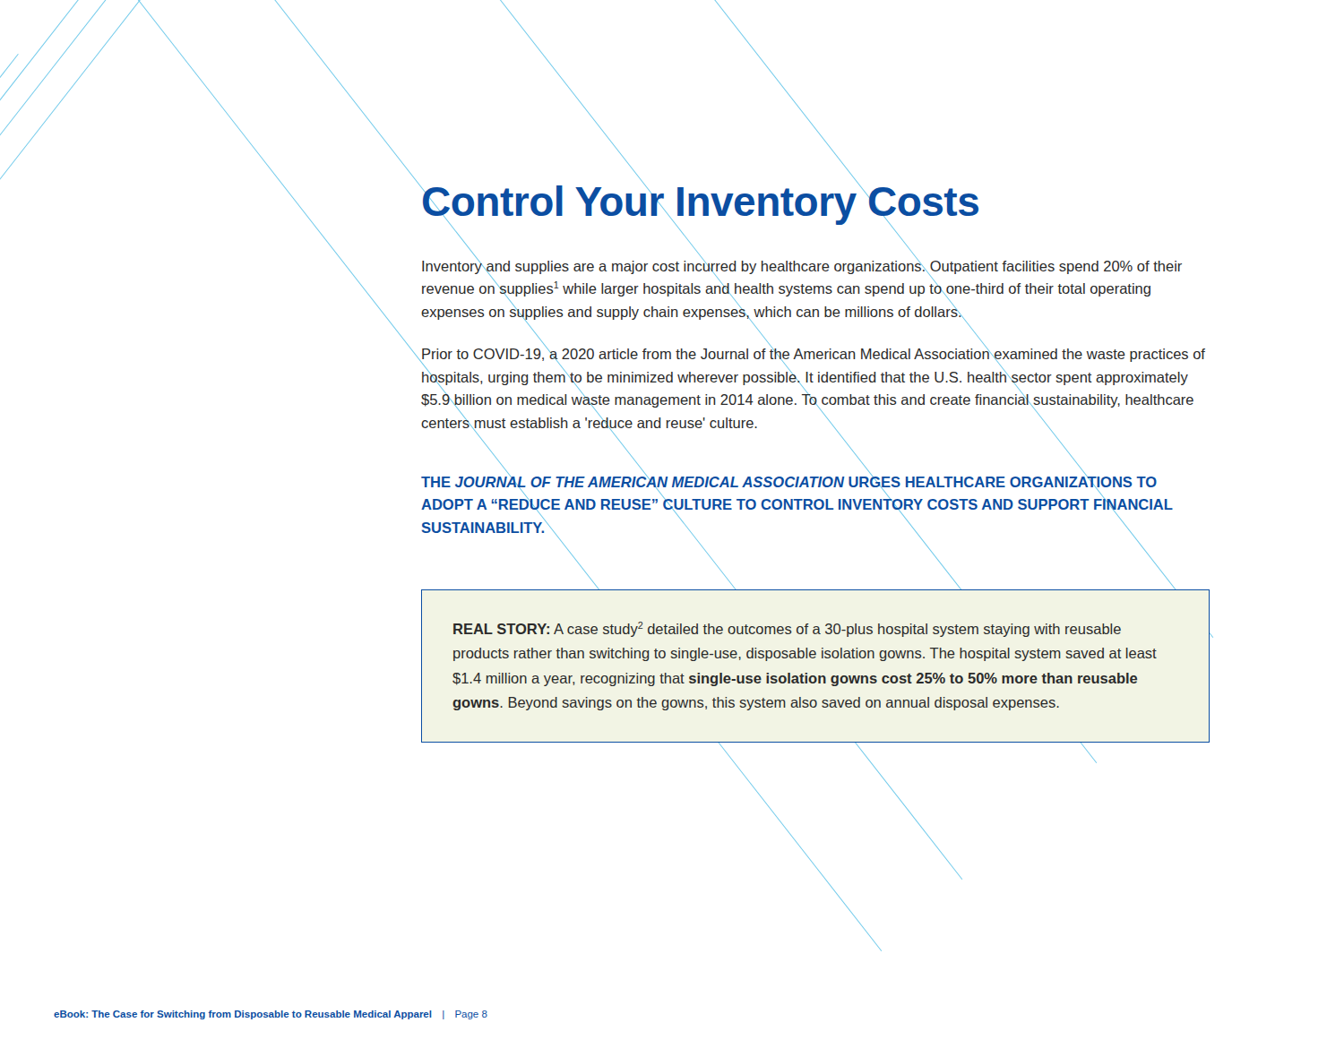Control Your Inventory Costs
Inventory and supplies are a major cost incurred by healthcare organizations. Outpatient facilities spend 20% of their revenue on supplies1 while larger hospitals and health systems can spend up to one-third of their total operating expenses on supplies and supply chain expenses, which can be millions of dollars.
Prior to COVID-19, a 2020 article from the Journal of the American Medical Association examined the waste practices of hospitals, urging them to be minimized wherever possible. It identified that the U.S. health sector spent approximately $5.9 billion on medical waste management in 2014 alone. To combat this and create financial sustainability, healthcare centers must establish a 'reduce and reuse' culture.
The Journal of the American Medical Association urges healthcare organizations to adopt a “reduce and reuse” culture to control inventory costs and support financial sustainability.
REAL STORY: A case study2 detailed the outcomes of a 30-plus hospital system staying with reusable products rather than switching to single-use, disposable isolation gowns. The hospital system saved at least $1.4 million a year, recognizing that single-use isolation gowns cost 25% to 50% more than reusable gowns. Beyond savings on the gowns, this system also saved on annual disposal expenses.
eBook: The Case for Switching from Disposable to Reusable Medical Apparel | Page 8